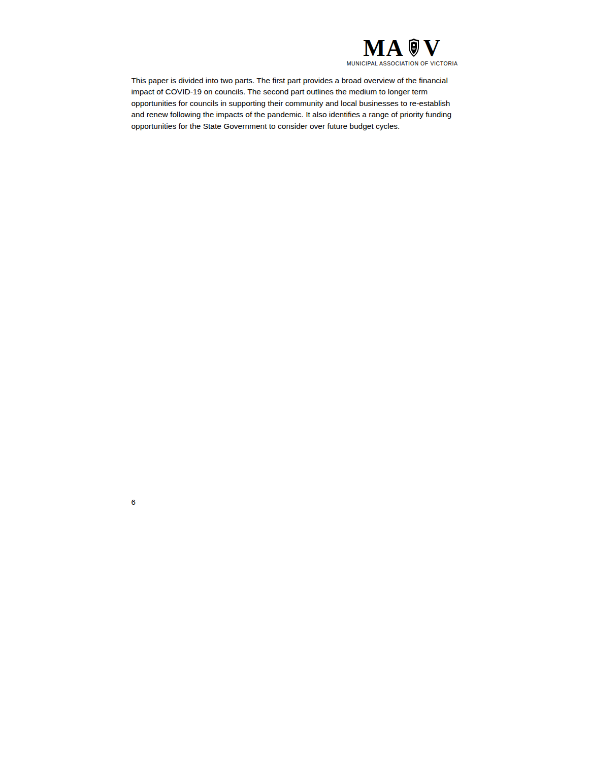MA V
MUNICIPAL ASSOCIATION OF VICTORIA
This paper is divided into two parts. The first part provides a broad overview of the financial impact of COVID-19 on councils. The second part outlines the medium to longer term opportunities for councils in supporting their community and local businesses to re-establish and renew following the impacts of the pandemic. It also identifies a range of priority funding opportunities for the State Government to consider over future budget cycles.
6